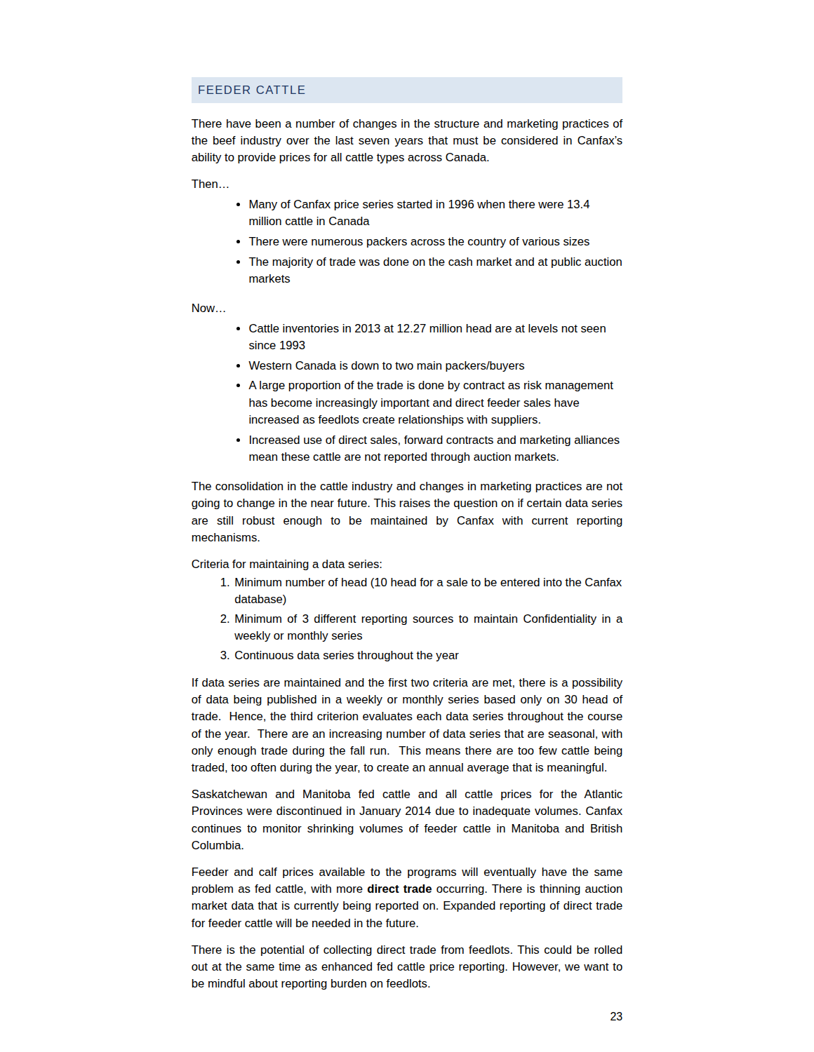Feeder Cattle
There have been a number of changes in the structure and marketing practices of the beef industry over the last seven years that must be considered in Canfax’s ability to provide prices for all cattle types across Canada.
Then…
Many of Canfax price series started in 1996 when there were 13.4 million cattle in Canada
There were numerous packers across the country of various sizes
The majority of trade was done on the cash market and at public auction markets
Now…
Cattle inventories in 2013 at 12.27 million head are at levels not seen since 1993
Western Canada is down to two main packers/buyers
A large proportion of the trade is done by contract as risk management has become increasingly important and direct feeder sales have increased as feedlots create relationships with suppliers.
Increased use of direct sales, forward contracts and marketing alliances mean these cattle are not reported through auction markets.
The consolidation in the cattle industry and changes in marketing practices are not going to change in the near future. This raises the question on if certain data series are still robust enough to be maintained by Canfax with current reporting mechanisms.
Criteria for maintaining a data series:
Minimum number of head (10 head for a sale to be entered into the Canfax database)
Minimum of 3 different reporting sources to maintain Confidentiality in a weekly or monthly series
Continuous data series throughout the year
If data series are maintained and the first two criteria are met, there is a possibility of data being published in a weekly or monthly series based only on 30 head of trade. Hence, the third criterion evaluates each data series throughout the course of the year. There are an increasing number of data series that are seasonal, with only enough trade during the fall run. This means there are too few cattle being traded, too often during the year, to create an annual average that is meaningful.
Saskatchewan and Manitoba fed cattle and all cattle prices for the Atlantic Provinces were discontinued in January 2014 due to inadequate volumes. Canfax continues to monitor shrinking volumes of feeder cattle in Manitoba and British Columbia.
Feeder and calf prices available to the programs will eventually have the same problem as fed cattle, with more direct trade occurring. There is thinning auction market data that is currently being reported on. Expanded reporting of direct trade for feeder cattle will be needed in the future.
There is the potential of collecting direct trade from feedlots. This could be rolled out at the same time as enhanced fed cattle price reporting. However, we want to be mindful about reporting burden on feedlots.
23